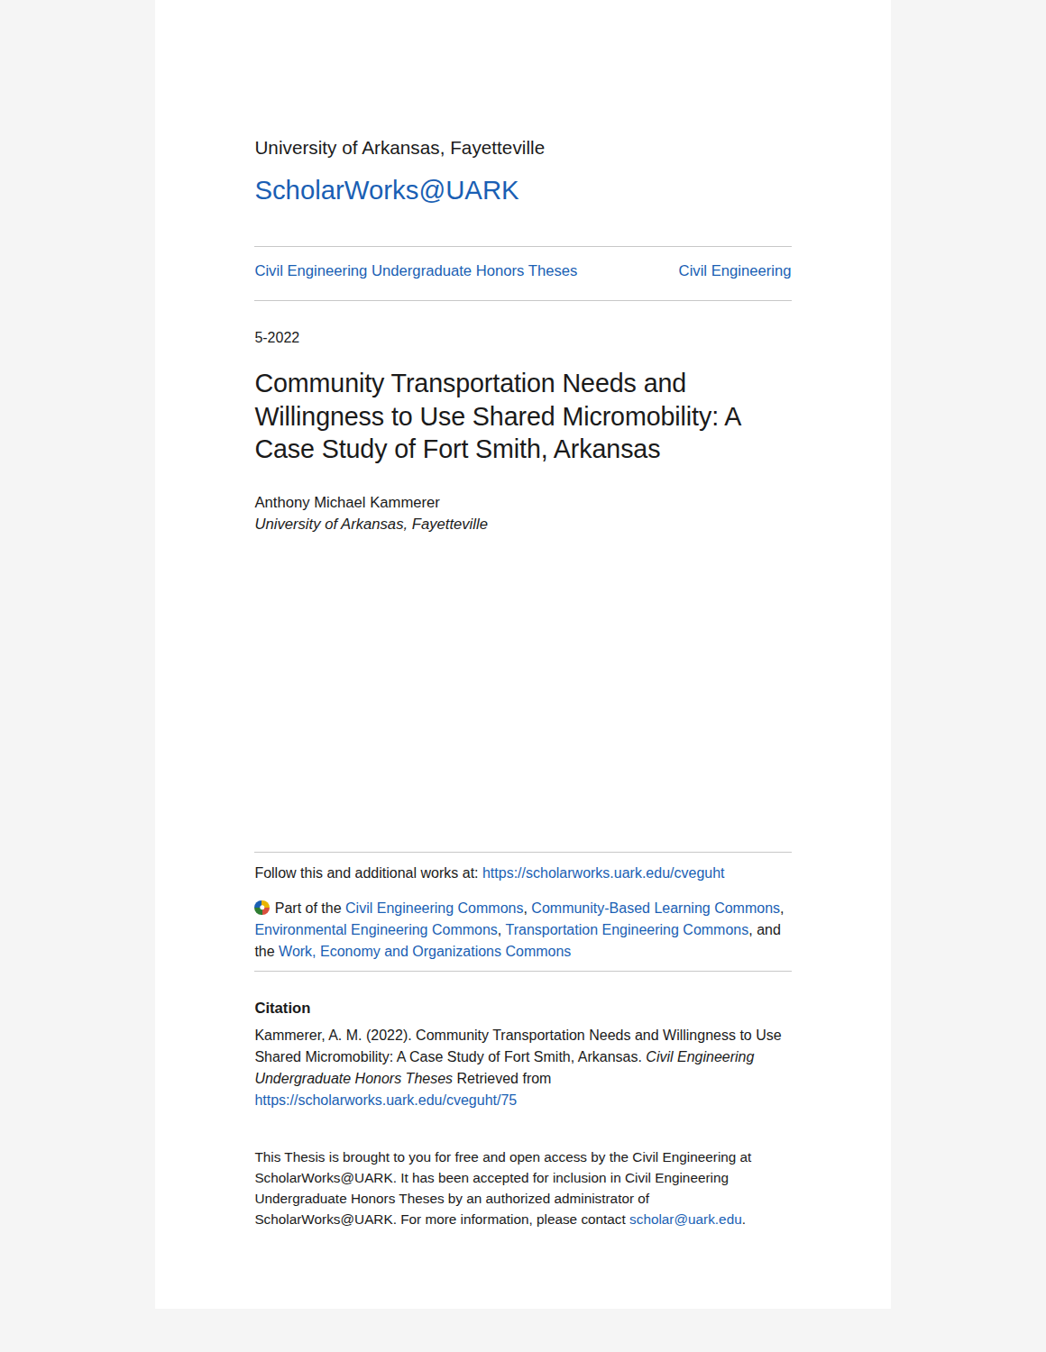University of Arkansas, Fayetteville
ScholarWorks@UARK
Civil Engineering Undergraduate Honors Theses Civil Engineering
5-2022
Community Transportation Needs and Willingness to Use Shared Micromobility: A Case Study of Fort Smith, Arkansas
Anthony Michael Kammerer University of Arkansas, Fayetteville
Follow this and additional works at: https://scholarworks.uark.edu/cveguht
Part of the Civil Engineering Commons, Community-Based Learning Commons, Environmental Engineering Commons, Transportation Engineering Commons, and the Work, Economy and Organizations Commons
Citation
Kammerer, A. M. (2022). Community Transportation Needs and Willingness to Use Shared Micromobility: A Case Study of Fort Smith, Arkansas. Civil Engineering Undergraduate Honors Theses Retrieved from https://scholarworks.uark.edu/cveguht/75
This Thesis is brought to you for free and open access by the Civil Engineering at ScholarWorks@UARK. It has been accepted for inclusion in Civil Engineering Undergraduate Honors Theses by an authorized administrator of ScholarWorks@UARK. For more information, please contact scholar@uark.edu.